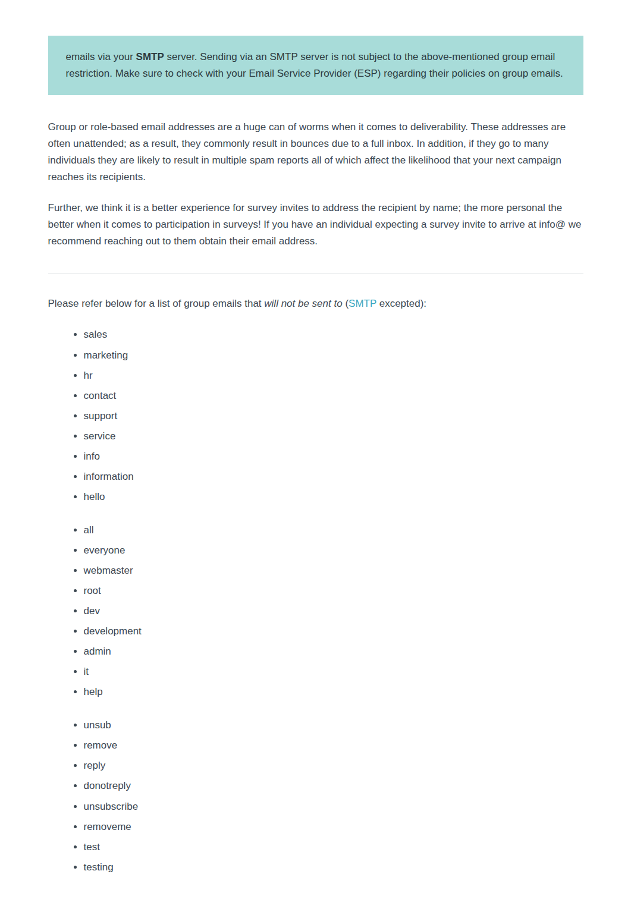emails via your SMTP server. Sending via an SMTP server is not subject to the above-mentioned group email restriction. Make sure to check with your Email Service Provider (ESP) regarding their policies on group emails.
Group or role-based email addresses are a huge can of worms when it comes to deliverability. These addresses are often unattended; as a result, they commonly result in bounces due to a full inbox. In addition, if they go to many individuals they are likely to result in multiple spam reports all of which affect the likelihood that your next campaign reaches its recipients.
Further, we think it is a better experience for survey invites to address the recipient by name; the more personal the better when it comes to participation in surveys! If you have an individual expecting a survey invite to arrive at info@ we recommend reaching out to them obtain their email address.
Please refer below for a list of group emails that will not be sent to (SMTP excepted):
sales
marketing
hr
contact
support
service
info
information
hello
all
everyone
webmaster
root
dev
development
admin
it
help
unsub
remove
reply
donotreply
unsubscribe
removeme
test
testing